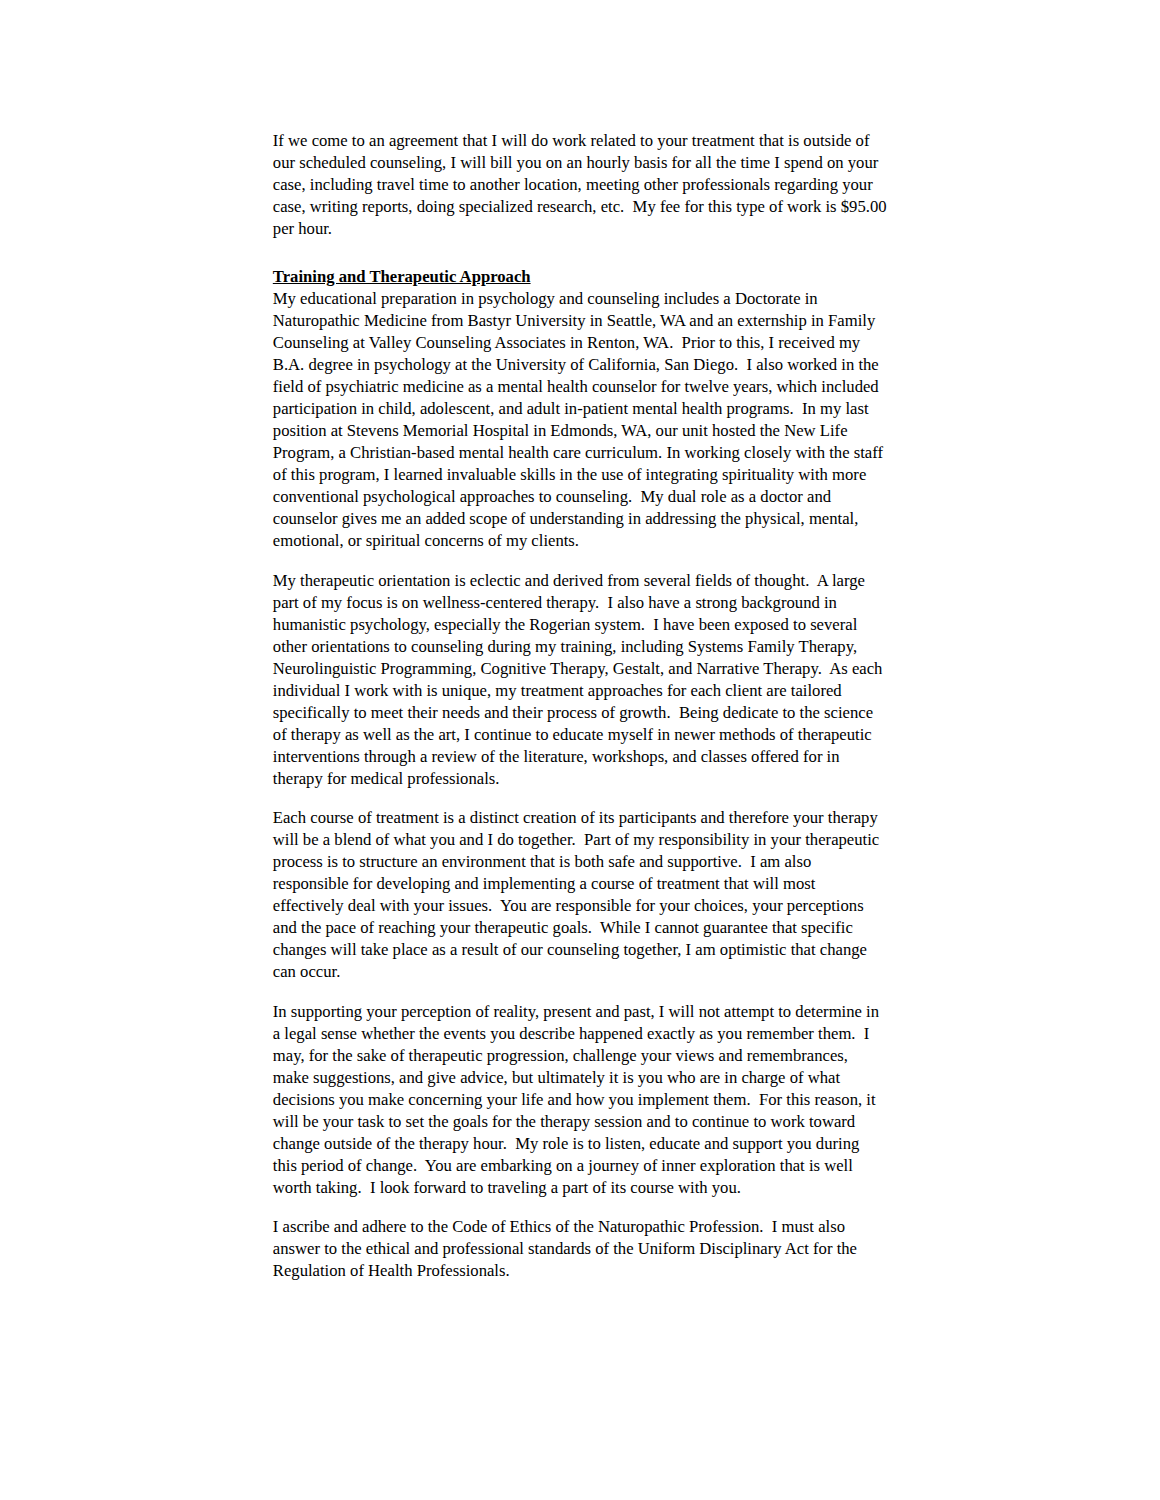If we come to an agreement that I will do work related to your treatment that is outside of our scheduled counseling, I will bill you on an hourly basis for all the time I spend on your case, including travel time to another location, meeting other professionals regarding your case, writing reports, doing specialized research, etc. My fee for this type of work is $95.00 per hour.
Training and Therapeutic Approach
My educational preparation in psychology and counseling includes a Doctorate in Naturopathic Medicine from Bastyr University in Seattle, WA and an externship in Family Counseling at Valley Counseling Associates in Renton, WA. Prior to this, I received my B.A. degree in psychology at the University of California, San Diego. I also worked in the field of psychiatric medicine as a mental health counselor for twelve years, which included participation in child, adolescent, and adult in-patient mental health programs. In my last position at Stevens Memorial Hospital in Edmonds, WA, our unit hosted the New Life Program, a Christian-based mental health care curriculum. In working closely with the staff of this program, I learned invaluable skills in the use of integrating spirituality with more conventional psychological approaches to counseling. My dual role as a doctor and counselor gives me an added scope of understanding in addressing the physical, mental, emotional, or spiritual concerns of my clients.
My therapeutic orientation is eclectic and derived from several fields of thought. A large part of my focus is on wellness-centered therapy. I also have a strong background in humanistic psychology, especially the Rogerian system. I have been exposed to several other orientations to counseling during my training, including Systems Family Therapy, Neurolinguistic Programming, Cognitive Therapy, Gestalt, and Narrative Therapy. As each individual I work with is unique, my treatment approaches for each client are tailored specifically to meet their needs and their process of growth. Being dedicate to the science of therapy as well as the art, I continue to educate myself in newer methods of therapeutic interventions through a review of the literature, workshops, and classes offered for in therapy for medical professionals.
Each course of treatment is a distinct creation of its participants and therefore your therapy will be a blend of what you and I do together. Part of my responsibility in your therapeutic process is to structure an environment that is both safe and supportive. I am also responsible for developing and implementing a course of treatment that will most effectively deal with your issues. You are responsible for your choices, your perceptions and the pace of reaching your therapeutic goals. While I cannot guarantee that specific changes will take place as a result of our counseling together, I am optimistic that change can occur.
In supporting your perception of reality, present and past, I will not attempt to determine in a legal sense whether the events you describe happened exactly as you remember them. I may, for the sake of therapeutic progression, challenge your views and remembrances, make suggestions, and give advice, but ultimately it is you who are in charge of what decisions you make concerning your life and how you implement them. For this reason, it will be your task to set the goals for the therapy session and to continue to work toward change outside of the therapy hour. My role is to listen, educate and support you during this period of change. You are embarking on a journey of inner exploration that is well worth taking. I look forward to traveling a part of its course with you.
I ascribe and adhere to the Code of Ethics of the Naturopathic Profession. I must also answer to the ethical and professional standards of the Uniform Disciplinary Act for the Regulation of Health Professionals.